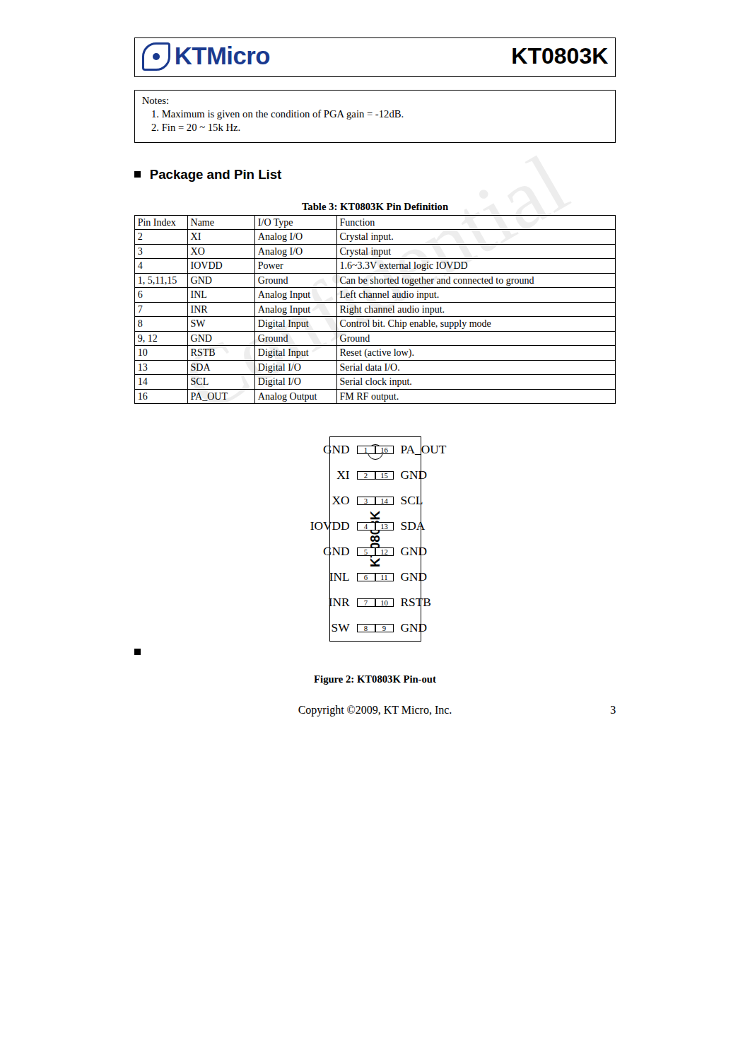Confidential
KTMicro
KT0803K
Notes:
Maximum is given on the condition of PGA gain = -12dB.
Fin = 20 ~ 15k Hz.
Package and Pin List
Table 3: KT0803K Pin Definition
| Pin Index | Name | I/O Type | Function |
| 2 | XI | Analog I/O | Crystal input. |
| 3 | XO | Analog I/O | Crystal input |
| 4 | IOVDD | Power | 1.6~3.3V external logic IOVDD |
| 1, 5,11,15 | GND | Ground | Can be shorted together and connected to ground |
| 6 | INL | Analog Input | Left channel audio input. |
| 7 | INR | Analog Input | Right channel audio input. |
| 8 | SW | Digital Input | Control bit. Chip enable, supply mode |
| 9, 12 | GND | Ground | Ground |
| 10 | RSTB | Digital Input | Reset (active low). |
| 13 | SDA | Digital I/O | Serial data I/O. |
| 14 | SCL | Digital I/O | Serial clock input. |
| 16 | PA_OUT | Analog Output | FM RF output. |
KT0803K
GND 1
XI 2
XO 3
IOVDD 4
GND 5
INL 6
INR 7
SW 8
16 PA_OUT
15 GND
14 SCL
13 SDA
12 GND
11 GND
10 RSTB
9 GND
Figure 2: KT0803K Pin-out
Copyright ©2009, KT Micro, Inc. 3